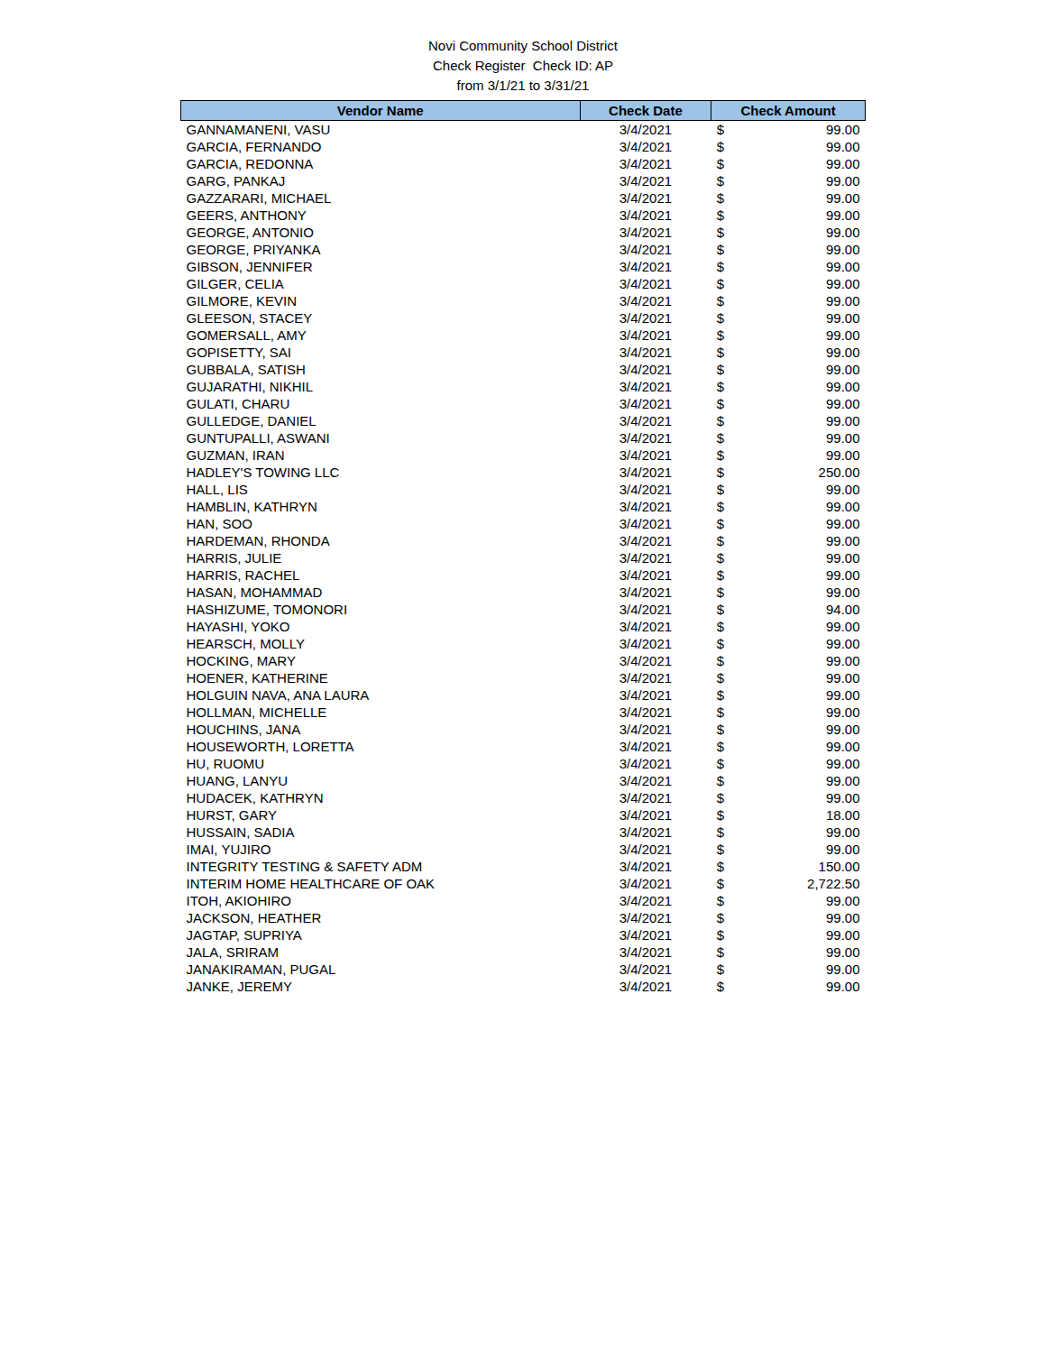Novi Community School District
Check Register Check ID: AP
from 3/1/21 to 3/31/21
| Vendor Name | Check Date | Check Amount |
| --- | --- | --- |
| GANNAMANENI, VASU | 3/4/2021 | $ | 99.00 |
| GARCIA, FERNANDO | 3/4/2021 | $ | 99.00 |
| GARCIA, REDONNA | 3/4/2021 | $ | 99.00 |
| GARG, PANKAJ | 3/4/2021 | $ | 99.00 |
| GAZZARARI, MICHAEL | 3/4/2021 | $ | 99.00 |
| GEERS, ANTHONY | 3/4/2021 | $ | 99.00 |
| GEORGE, ANTONIO | 3/4/2021 | $ | 99.00 |
| GEORGE, PRIYANKA | 3/4/2021 | $ | 99.00 |
| GIBSON, JENNIFER | 3/4/2021 | $ | 99.00 |
| GILGER, CELIA | 3/4/2021 | $ | 99.00 |
| GILMORE, KEVIN | 3/4/2021 | $ | 99.00 |
| GLEESON, STACEY | 3/4/2021 | $ | 99.00 |
| GOMERSALL, AMY | 3/4/2021 | $ | 99.00 |
| GOPISETTY, SAI | 3/4/2021 | $ | 99.00 |
| GUBBALA, SATISH | 3/4/2021 | $ | 99.00 |
| GUJARATHI, NIKHIL | 3/4/2021 | $ | 99.00 |
| GULATI, CHARU | 3/4/2021 | $ | 99.00 |
| GULLEDGE, DANIEL | 3/4/2021 | $ | 99.00 |
| GUNTUPALLI, ASWANI | 3/4/2021 | $ | 99.00 |
| GUZMAN, IRAN | 3/4/2021 | $ | 99.00 |
| HADLEY'S TOWING LLC | 3/4/2021 | $ | 250.00 |
| HALL, LIS | 3/4/2021 | $ | 99.00 |
| HAMBLIN, KATHRYN | 3/4/2021 | $ | 99.00 |
| HAN, SOO | 3/4/2021 | $ | 99.00 |
| HARDEMAN, RHONDA | 3/4/2021 | $ | 99.00 |
| HARRIS, JULIE | 3/4/2021 | $ | 99.00 |
| HARRIS, RACHEL | 3/4/2021 | $ | 99.00 |
| HASAN, MOHAMMAD | 3/4/2021 | $ | 99.00 |
| HASHIZUME, TOMONORI | 3/4/2021 | $ | 94.00 |
| HAYASHI, YOKO | 3/4/2021 | $ | 99.00 |
| HEARSCH, MOLLY | 3/4/2021 | $ | 99.00 |
| HOCKING, MARY | 3/4/2021 | $ | 99.00 |
| HOENER, KATHERINE | 3/4/2021 | $ | 99.00 |
| HOLGUIN NAVA, ANA LAURA | 3/4/2021 | $ | 99.00 |
| HOLLMAN, MICHELLE | 3/4/2021 | $ | 99.00 |
| HOUCHINS, JANA | 3/4/2021 | $ | 99.00 |
| HOUSEWORTH, LORETTA | 3/4/2021 | $ | 99.00 |
| HU, RUOMU | 3/4/2021 | $ | 99.00 |
| HUANG, LANYU | 3/4/2021 | $ | 99.00 |
| HUDACEK, KATHRYN | 3/4/2021 | $ | 99.00 |
| HURST, GARY | 3/4/2021 | $ | 18.00 |
| HUSSAIN, SADIA | 3/4/2021 | $ | 99.00 |
| IMAI, YUJIRO | 3/4/2021 | $ | 99.00 |
| INTEGRITY TESTING & SAFETY ADM | 3/4/2021 | $ | 150.00 |
| INTERIM HOME HEALTHCARE OF OAK | 3/4/2021 | $ | 2,722.50 |
| ITOH, AKIOHIRO | 3/4/2021 | $ | 99.00 |
| JACKSON, HEATHER | 3/4/2021 | $ | 99.00 |
| JAGTAP, SUPRIYA | 3/4/2021 | $ | 99.00 |
| JALA, SRIRAM | 3/4/2021 | $ | 99.00 |
| JANAKIRAMAN, PUGAL | 3/4/2021 | $ | 99.00 |
| JANKE, JEREMY | 3/4/2021 | $ | 99.00 |